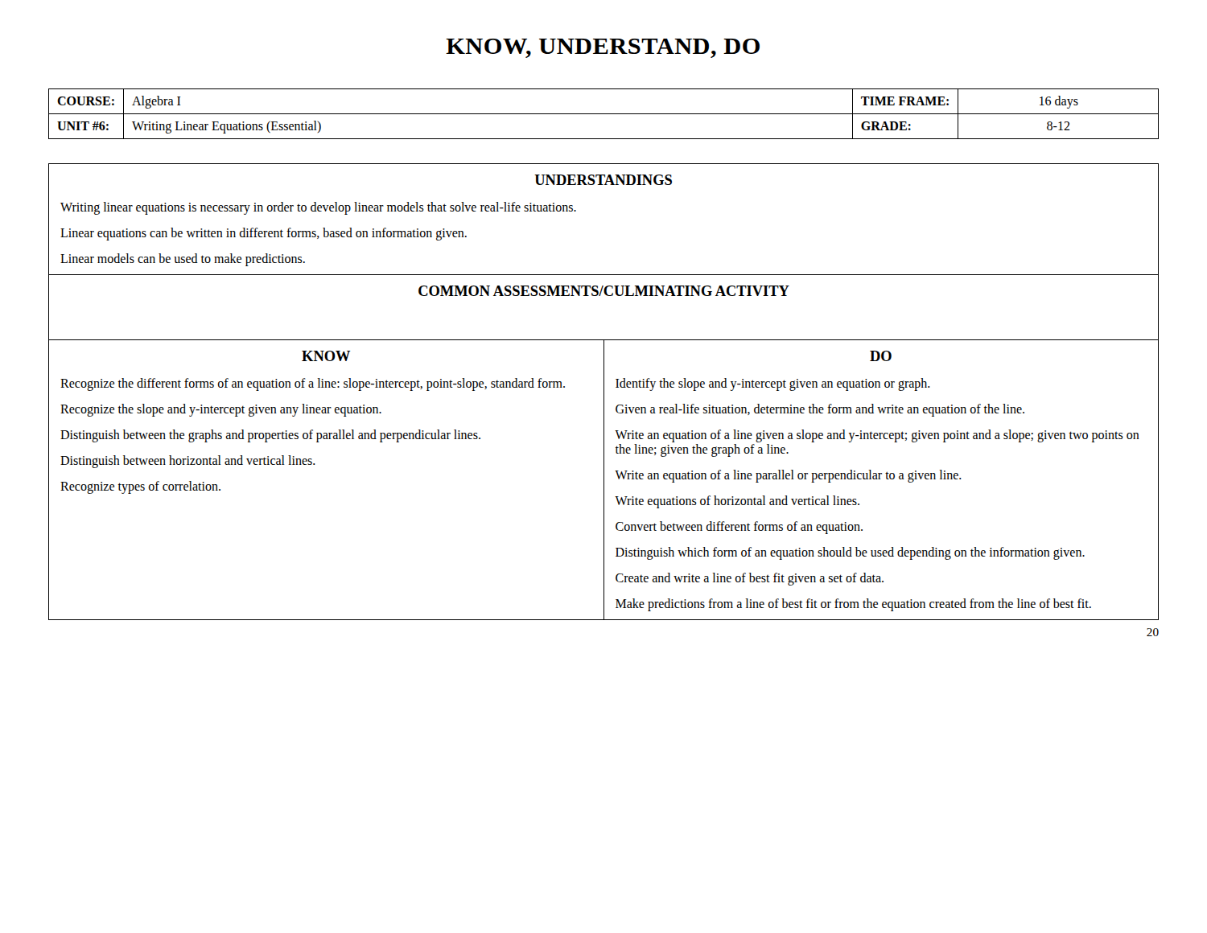KNOW, UNDERSTAND, DO
| COURSE: | Algebra I | TIME FRAME: | 16 days |
| UNIT #6: | Writing Linear Equations (Essential) | GRADE: | 8-12 |
| UNDERSTANDINGS Writing linear equations is necessary in order to develop linear models that solve real-life situations. Linear equations can be written in different forms, based on information given. Linear models can be used to make predictions. |
| COMMON ASSESSMENTS/CULMINATING ACTIVITY |
| KNOW Recognize the different forms of an equation of a line: slope-intercept, point-slope, standard form. Recognize the slope and y-intercept given any linear equation. Distinguish between the graphs and properties of parallel and perpendicular lines. Distinguish between horizontal and vertical lines. Recognize types of correlation. | DO Identify the slope and y-intercept given an equation or graph. Given a real-life situation, determine the form and write an equation of the line. Write an equation of a line given a slope and y-intercept; given point and a slope; given two points on the line; given the graph of a line. Write an equation of a line parallel or perpendicular to a given line. Write equations of horizontal and vertical lines. Convert between different forms of an equation. Distinguish which form of an equation should be used depending on the information given. Create and write a line of best fit given a set of data. Make predictions from a line of best fit or from the equation created from the line of best fit. |
20